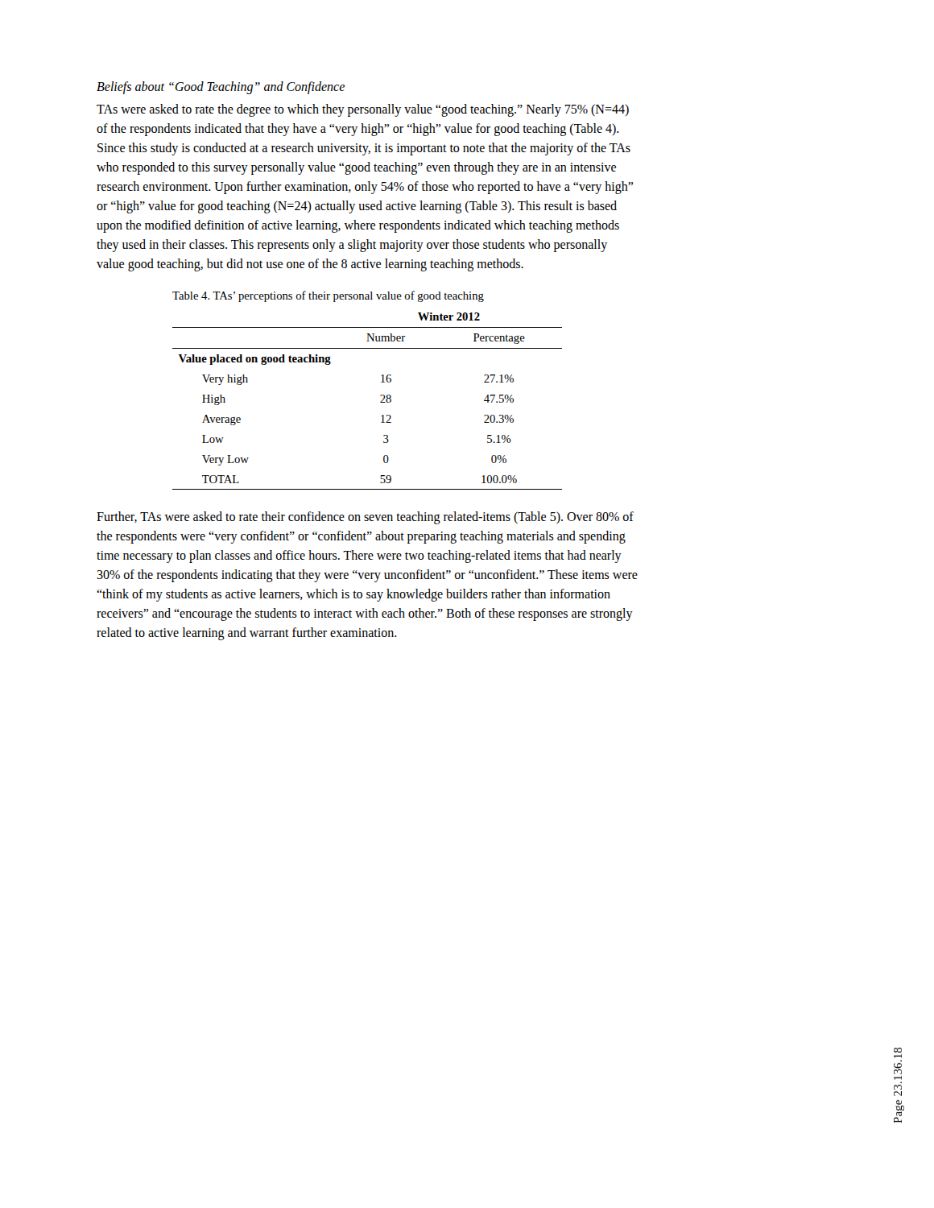Beliefs about “Good Teaching” and Confidence
TAs were asked to rate the degree to which they personally value “good teaching.” Nearly 75% (N=44) of the respondents indicated that they have a “very high” or “high” value for good teaching (Table 4). Since this study is conducted at a research university, it is important to note that the majority of the TAs who responded to this survey personally value “good teaching” even through they are in an intensive research environment. Upon further examination, only 54% of those who reported to have a “very high” or “high” value for good teaching (N=24) actually used active learning (Table 3). This result is based upon the modified definition of active learning, where respondents indicated which teaching methods they used in their classes. This represents only a slight majority over those students who personally value good teaching, but did not use one of the 8 active learning teaching methods.
Table 4. TAs’ perceptions of their personal value of good teaching
| | Winter 2012 |
| --- | --- |
| | Number | Percentage |
| Value placed on good teaching |
| Very high | 16 | 27.1% |
| High | 28 | 47.5% |
| Average | 12 | 20.3% |
| Low | 3 | 5.1% |
| Very Low | 0 | 0% |
| TOTAL | 59 | 100.0% |
Further, TAs were asked to rate their confidence on seven teaching related-items (Table 5). Over 80% of the respondents were “very confident” or “confident” about preparing teaching materials and spending time necessary to plan classes and office hours. There were two teaching-related items that had nearly 30% of the respondents indicating that they were “very unconfident” or “unconfident.” These items were “think of my students as active learners, which is to say knowledge builders rather than information receivers” and “encourage the students to interact with each other.” Both of these responses are strongly related to active learning and warrant further examination.
Page 23.136.18